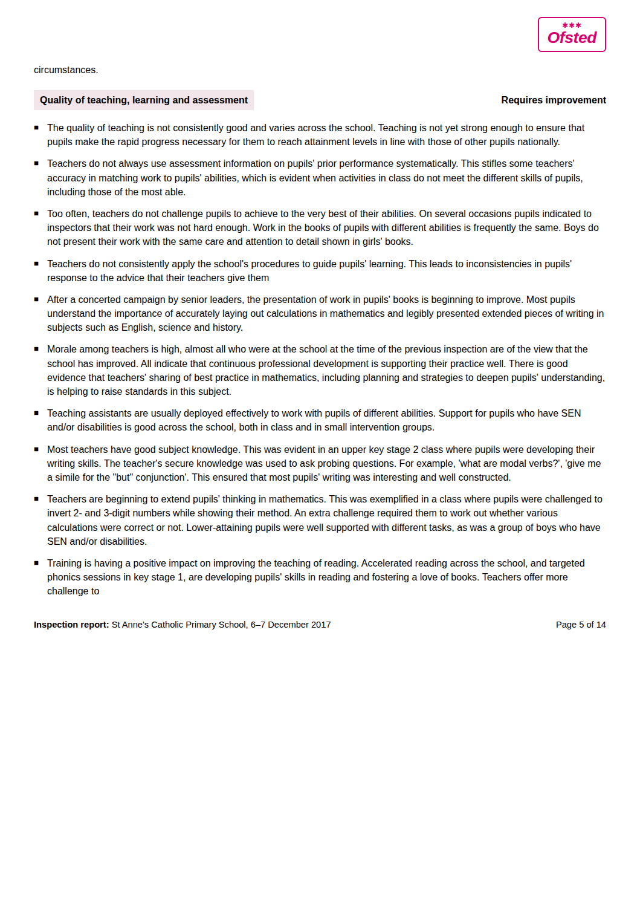✱✱✱ Ofsted
circumstances.
Quality of teaching, learning and assessment Requires improvement
The quality of teaching is not consistently good and varies across the school. Teaching is not yet strong enough to ensure that pupils make the rapid progress necessary for them to reach attainment levels in line with those of other pupils nationally.
Teachers do not always use assessment information on pupils' prior performance systematically. This stifles some teachers' accuracy in matching work to pupils' abilities, which is evident when activities in class do not meet the different skills of pupils, including those of the most able.
Too often, teachers do not challenge pupils to achieve to the very best of their abilities. On several occasions pupils indicated to inspectors that their work was not hard enough. Work in the books of pupils with different abilities is frequently the same. Boys do not present their work with the same care and attention to detail shown in girls' books.
Teachers do not consistently apply the school's procedures to guide pupils' learning. This leads to inconsistencies in pupils' response to the advice that their teachers give them
After a concerted campaign by senior leaders, the presentation of work in pupils' books is beginning to improve. Most pupils understand the importance of accurately laying out calculations in mathematics and legibly presented extended pieces of writing in subjects such as English, science and history.
Morale among teachers is high, almost all who were at the school at the time of the previous inspection are of the view that the school has improved. All indicate that continuous professional development is supporting their practice well. There is good evidence that teachers' sharing of best practice in mathematics, including planning and strategies to deepen pupils' understanding, is helping to raise standards in this subject.
Teaching assistants are usually deployed effectively to work with pupils of different abilities. Support for pupils who have SEN and/or disabilities is good across the school, both in class and in small intervention groups.
Most teachers have good subject knowledge. This was evident in an upper key stage 2 class where pupils were developing their writing skills. The teacher's secure knowledge was used to ask probing questions. For example, 'what are modal verbs?', 'give me a simile for the "but" conjunction'. This ensured that most pupils' writing was interesting and well constructed.
Teachers are beginning to extend pupils' thinking in mathematics. This was exemplified in a class where pupils were challenged to invert 2- and 3-digit numbers while showing their method. An extra challenge required them to work out whether various calculations were correct or not. Lower-attaining pupils were well supported with different tasks, as was a group of boys who have SEN and/or disabilities.
Training is having a positive impact on improving the teaching of reading. Accelerated reading across the school, and targeted phonics sessions in key stage 1, are developing pupils' skills in reading and fostering a love of books. Teachers offer more challenge to
Inspection report: St Anne's Catholic Primary School, 6–7 December 2017 Page 5 of 14